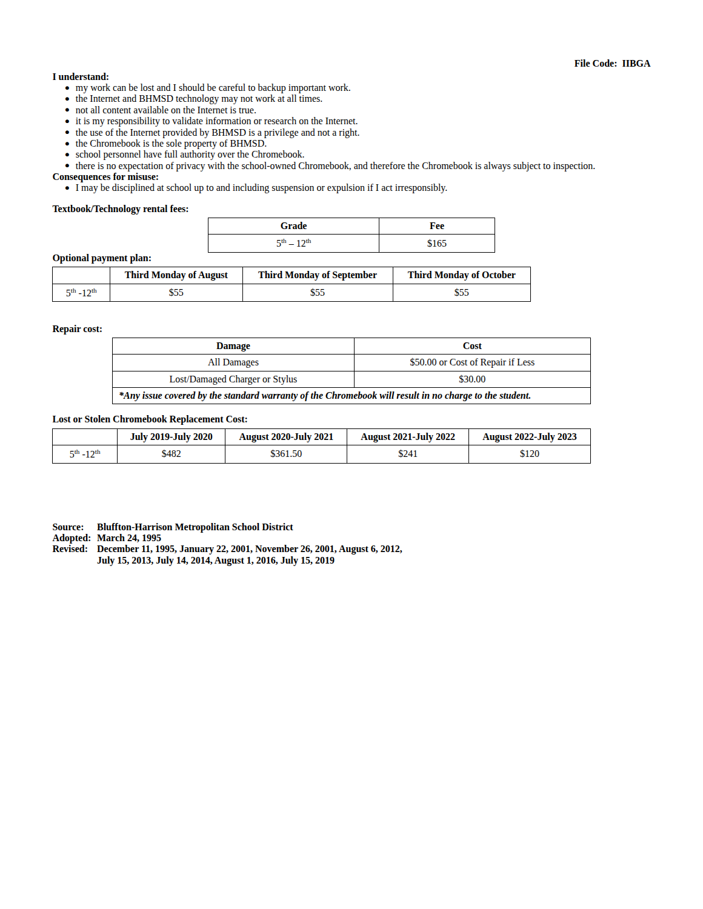File Code: IIBGA
I understand:
my work can be lost and I should be careful to backup important work.
the Internet and BHMSD technology may not work at all times.
not all content available on the Internet is true.
it is my responsibility to validate information or research on the Internet.
the use of the Internet provided by BHMSD is a privilege and not a right.
the Chromebook is the sole property of BHMSD.
school personnel have full authority over the Chromebook.
there is no expectation of privacy with the school-owned Chromebook, and therefore the Chromebook is always subject to inspection.
Consequences for misuse:
I may be disciplined at school up to and including suspension or expulsion if I act irresponsibly.
Textbook/Technology rental fees:
| Grade | Fee |
| --- | --- |
| 5 th – 12 th | $165 |
Optional payment plan:
| | Third Monday of August | Third Monday of September | Third Monday of October |
| --- | --- | --- | --- |
| 5 th -12 th | $55 | $55 | $55 |
Repair cost:
| Damage | Cost |
| --- | --- |
| All Damages | $50.00 or Cost of Repair if Less |
| Lost/Damaged Charger or Stylus | $30.00 |
| *Any issue covered by the standard warranty of the Chromebook will result in no charge to the student. |
Lost or Stolen Chromebook Replacement Cost:
| | July 2019-July 2020 | August 2020-July 2021 | August 2021-July 2022 | August 2022-July 2023 |
| --- | --- | --- | --- | --- |
| 5 th -12 th | $482 | $361.50 | $241 | $120 |
| Source: | Bluffton-Harrison Metropolitan School District |
| Adopted: | March 24, 1995 |
| Revised: | December 11, 1995, January 22, 2001, November 26, 2001, August 6, 2012, |
| | July 15, 2013, July 14, 2014, August 1, 2016, July 15, 2019 |